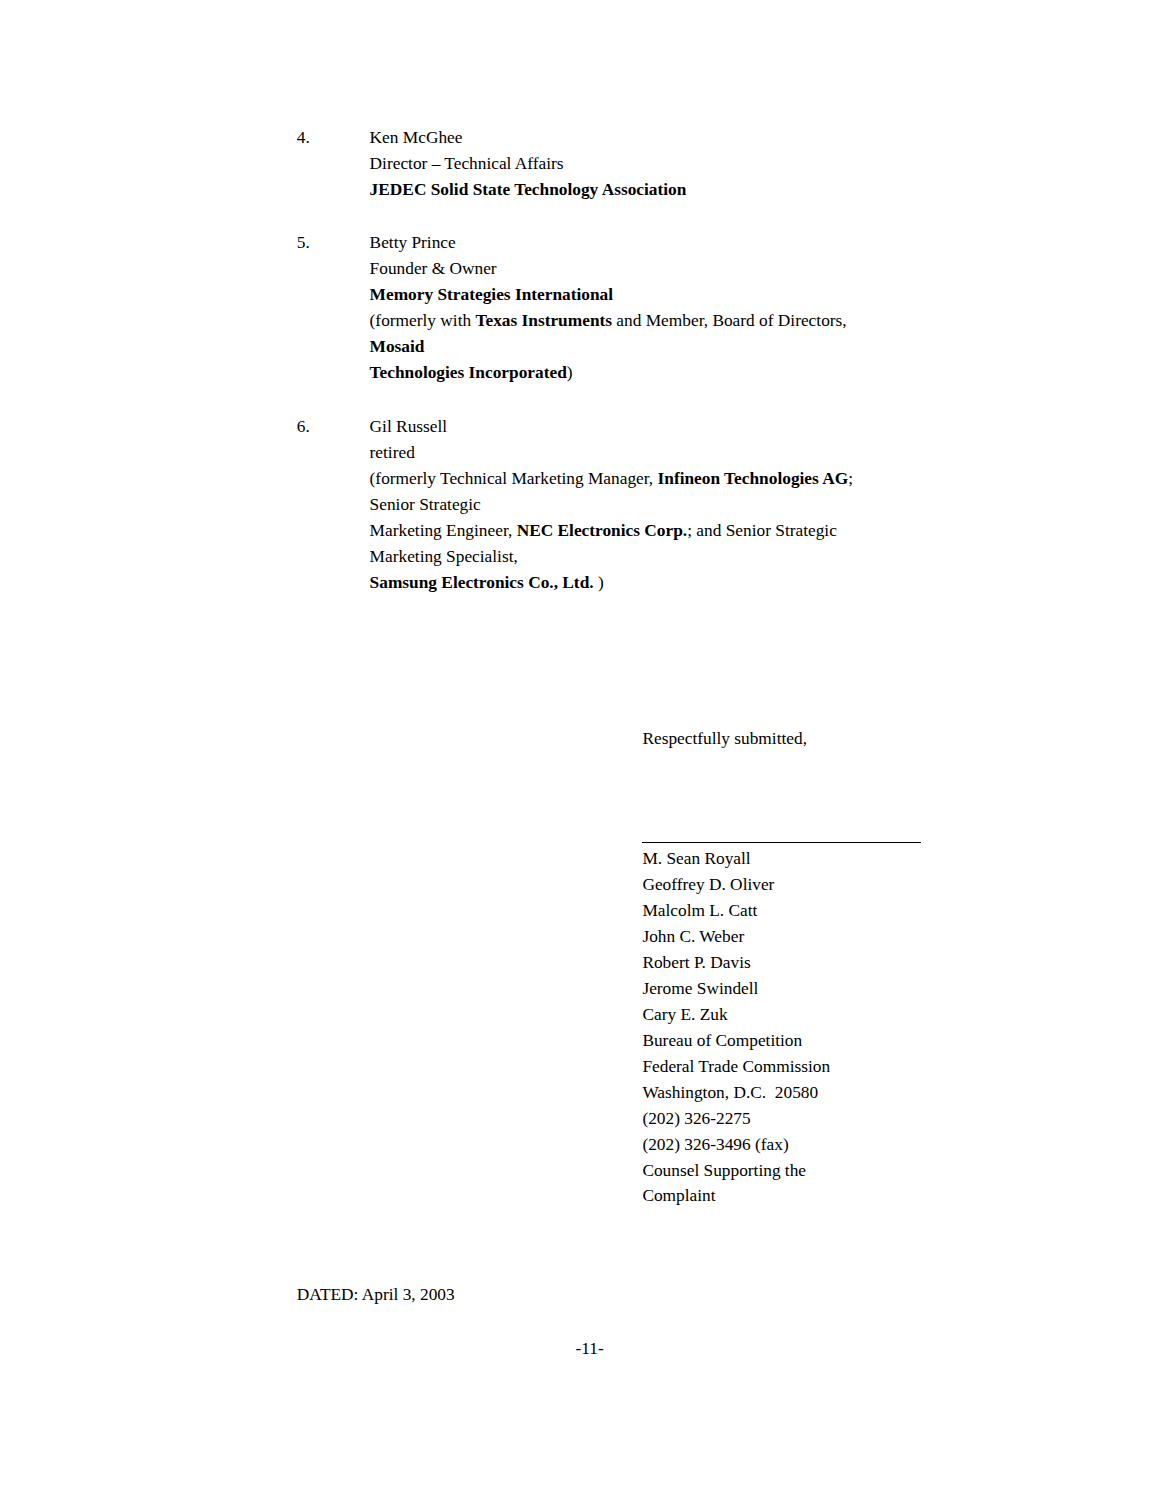4.
Ken McGhee Director – Technical Affairs JEDEC Solid State Technology Association
5.
Betty Prince Founder & Owner Memory Strategies International (formerly with Texas Instruments and Member, Board of Directors, Mosaid Technologies Incorporated)
6.
Gil Russell retired (formerly Technical Marketing Manager, Infineon Technologies AG; Senior Strategic Marketing Engineer, NEC Electronics Corp.; and Senior Strategic Marketing Specialist, Samsung Electronics Co., Ltd. )
Respectfully submitted,
M. Sean Royall Geoffrey D. Oliver Malcolm L. Catt John C. Weber Robert P. Davis Jerome Swindell Cary E. Zuk Bureau of Competition Federal Trade Commission Washington, D.C. 20580 (202) 326-2275 (202) 326-3496 (fax) Counsel Supporting the Complaint
DATED: April 3, 2003
-11-